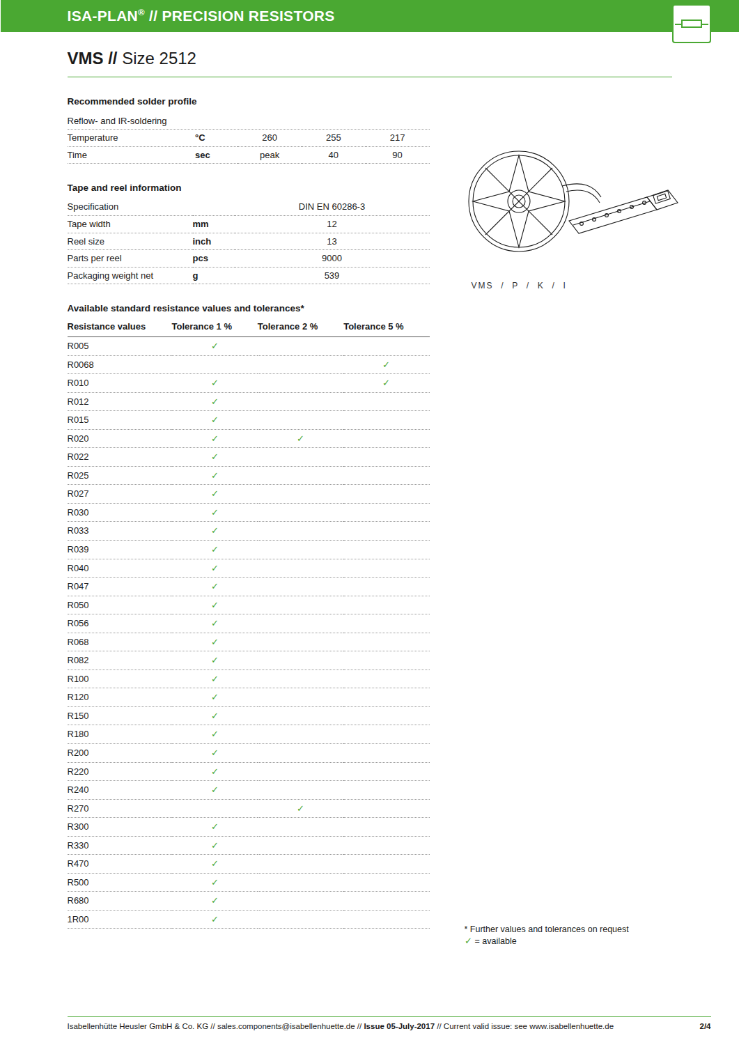ISA-PLAN® // PRECISION RESISTORS
VMS // Size 2512
Recommended solder profile
Reflow- and IR-soldering
| Temperature | °C | 260 | 255 | 217 |
| Time | sec | peak | 40 | 90 |
Tape and reel information
| Specification | | DIN EN 60286-3 |
| Tape width | mm | 12 |
| Reel size | inch | 13 |
| Parts per reel | pcs | 9000 |
| Packaging weight net | g | 539 |
Available standard resistance values and tolerances*
| Resistance values | Tolerance 1 % | Tolerance 2 % | Tolerance 5 % |
| --- | --- | --- | --- |
| R005 | ✓ | | |
| R0068 | | | ✓ |
| R010 | ✓ | | ✓ |
| R012 | ✓ | | |
| R015 | ✓ | | |
| R020 | ✓ | ✓ | |
| R022 | ✓ | | |
| R025 | ✓ | | |
| R027 | ✓ | | |
| R030 | ✓ | | |
| R033 | ✓ | | |
| R039 | ✓ | | |
| R040 | ✓ | | |
| R047 | ✓ | | |
| R050 | ✓ | | |
| R056 | ✓ | | |
| R068 | ✓ | | |
| R082 | ✓ | | |
| R100 | ✓ | | |
| R120 | ✓ | | |
| R150 | ✓ | | |
| R180 | ✓ | | |
| R200 | ✓ | | |
| R220 | ✓ | | |
| R240 | ✓ | | |
| R270 | | ✓ | |
| R300 | ✓ | | |
| R330 | ✓ | | |
| R470 | ✓ | | |
| R500 | ✓ | | |
| R680 | ✓ | | |
| 1R00 | ✓ | | |
VMS / P / K / I
* Further values and tolerances on request
✓= available
Isabellenhütte Heusler GmbH & Co. KG // sales.components@isabellenhuette.de // Issue 05-July-2017 // Current valid issue: see www.isabellenhuette.de
2/4